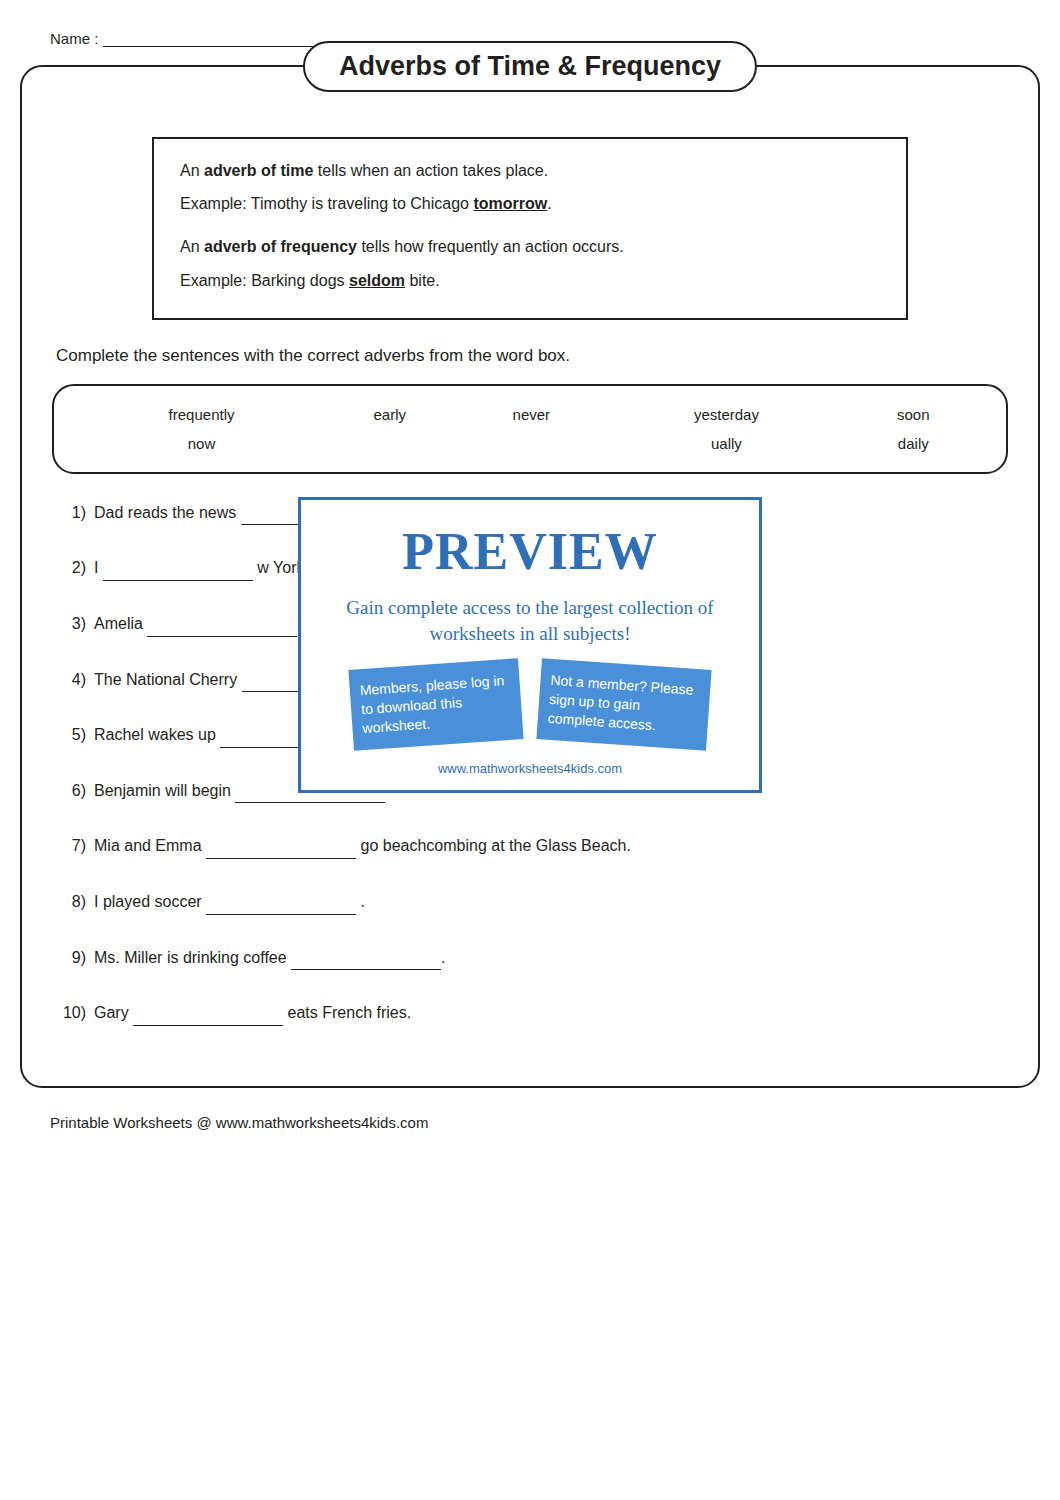Name :
Adverbs of Time & Frequency
An adverb of time tells when an action takes place.
Example: Timothy is traveling to Chicago tomorrow.
An adverb of frequency tells how frequently an action occurs.
Example: Barking dogs seldom bite.
Complete the sentences with the correct adverbs from the word box.
| frequently | early | never | yesterday | soon |
| now | | | ually | daily |
Dad reads the news
I w York City.
Amelia
The National Cherry .
Rachel wakes up
Benjamin will begin
Mia and Emma go beachcombing at the Glass Beach.
I played soccer .
Ms. Miller is drinking coffee .
Gary eats French fries.
PREVIEW
Gain complete access to the largest collection of worksheets in all subjects!
Members, please log in to download this worksheet.
Not a member? Please sign up to gain complete access.
www.mathworksheets4kids.com
Printable Worksheets @ www.mathworksheets4kids.com